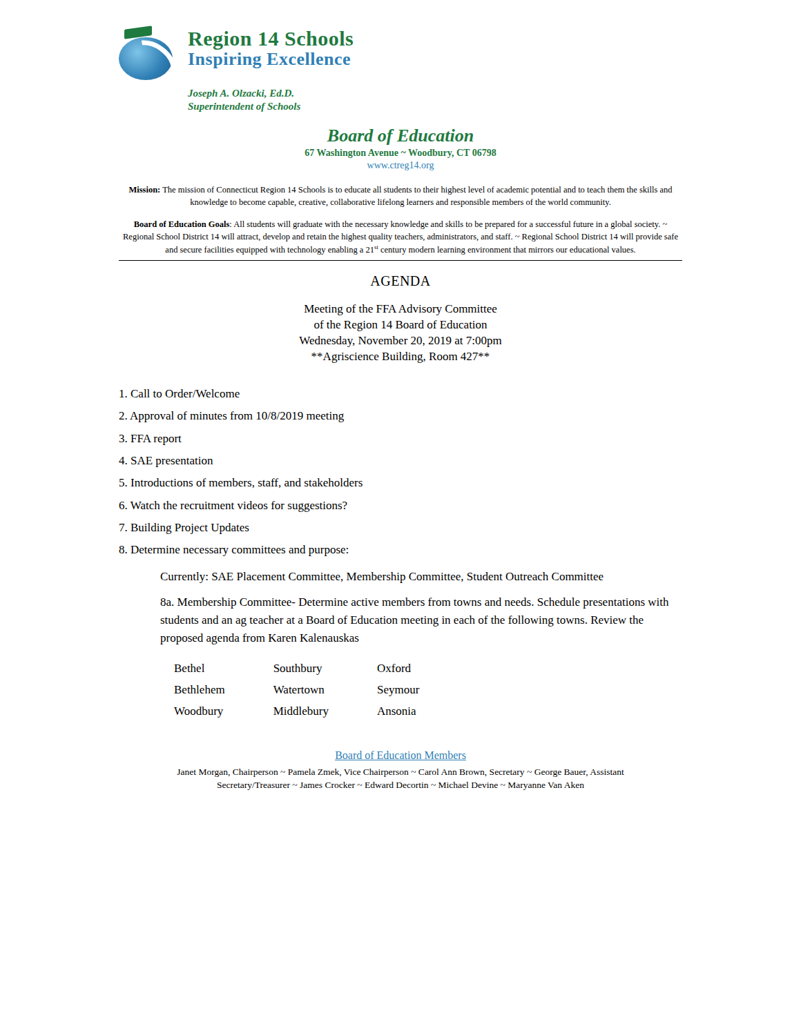Region 14 Schools
Inspiring Excellence
Joseph A. Olzacki, Ed.D.
Superintendent of Schools
Board of Education
67 Washington Avenue ~ Woodbury, CT 06798
www.ctreg14.org
Mission: The mission of Connecticut Region 14 Schools is to educate all students to their highest level of academic potential and to teach them the skills and knowledge to become capable, creative, collaborative lifelong learners and responsible members of the world community.
Board of Education Goals: All students will graduate with the necessary knowledge and skills to be prepared for a successful future in a global society. ~ Regional School District 14 will attract, develop and retain the highest quality teachers, administrators, and staff. ~ Regional School District 14 will provide safe and secure facilities equipped with technology enabling a 21st century modern learning environment that mirrors our educational values.
AGENDA
Meeting of the FFA Advisory Committee
of the Region 14 Board of Education
Wednesday, November 20, 2019 at 7:00pm
**Agriscience Building, Room 427**
Call to Order/Welcome
Approval of minutes from 10/8/2019 meeting
FFA report
SAE presentation
Introductions of members, staff, and stakeholders
Watch the recruitment videos for suggestions?
Building Project Updates
Determine necessary committees and purpose:
Currently: SAE Placement Committee, Membership Committee, Student Outreach Committee
8a. Membership Committee- Determine active members from towns and needs. Schedule presentations with students and an ag teacher at a Board of Education meeting in each of the following towns. Review the proposed agenda from Karen Kalenauskas
| Bethel | Southbury | Oxford |
| Bethlehem | Watertown | Seymour |
| Woodbury | Middlebury | Ansonia |
Board of Education Members
Janet Morgan, Chairperson ~ Pamela Zmek, Vice Chairperson ~ Carol Ann Brown, Secretary ~ George Bauer, Assistant
Secretary/Treasurer ~ James Crocker ~ Edward Decortin ~ Michael Devine ~ Maryanne Van Aken